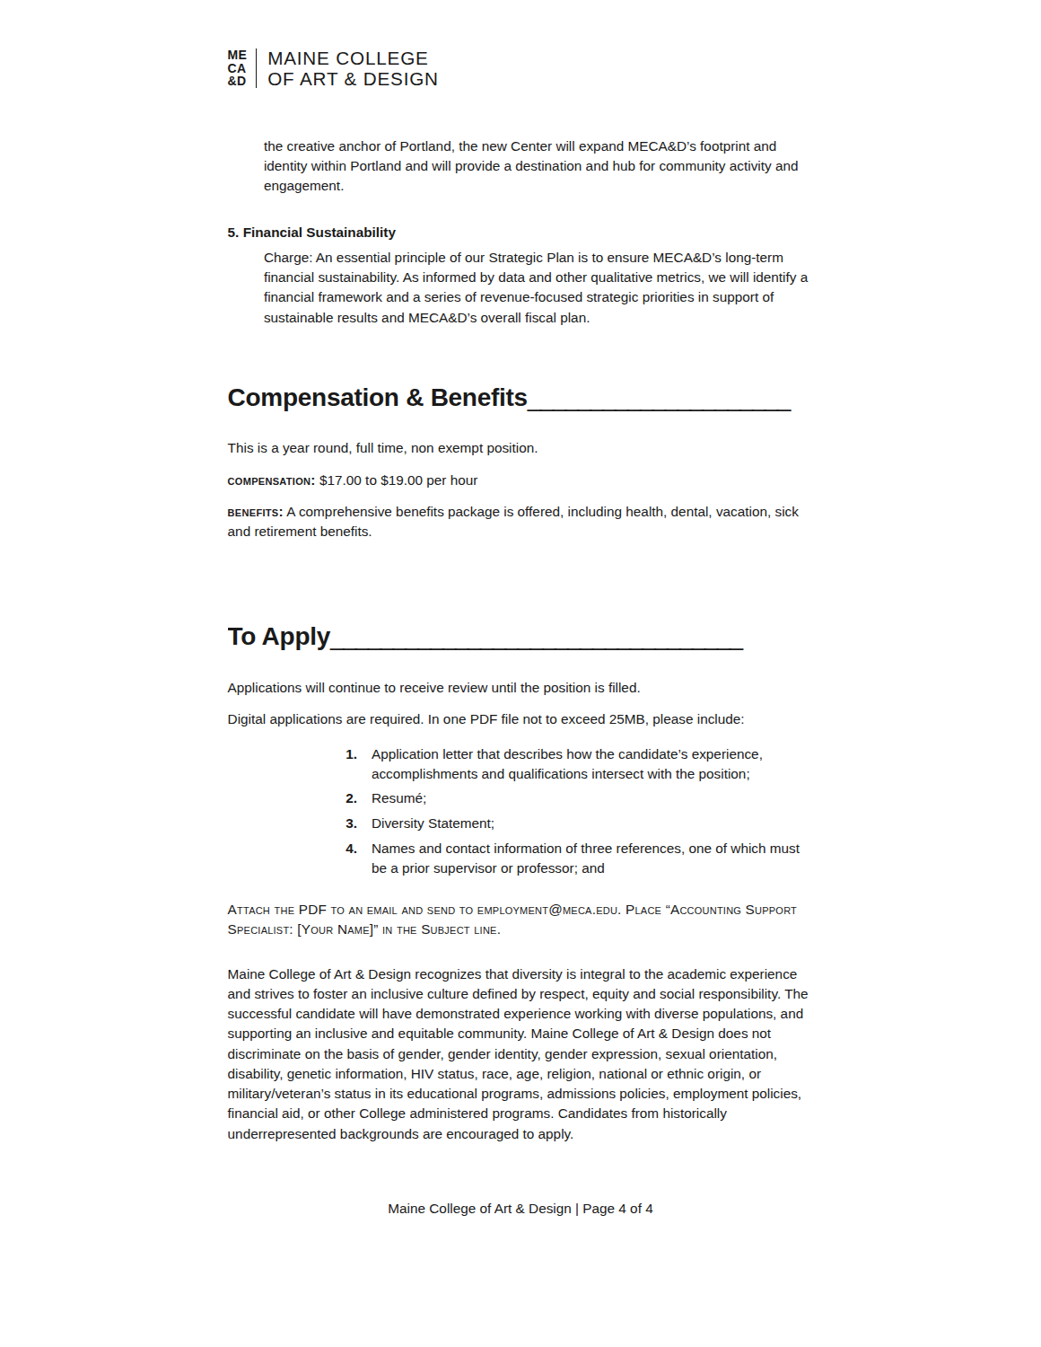ME CA &D
MAINE COLLEGE OF ART & DESIGN
the creative anchor of Portland, the new Center will expand MECA&D’s footprint and identity within Portland and will provide a destination and hub for community activity and engagement.
5. Financial Sustainability
Charge: An essential principle of our Strategic Plan is to ensure MECA&D’s long-term financial sustainability. As informed by data and other qualitative metrics, we will identify a financial framework and a series of revenue-focused strategic priorities in support of sustainable results and MECA&D’s overall fiscal plan.
Compensation & Benefits_____________________
This is a year round, full time, non exempt position.
Compensation: $17.00 to $19.00 per hour
Benefits: A comprehensive benefits package is offered, including health, dental, vacation, sick and retirement benefits.
To Apply_________________________________
Applications will continue to receive review until the position is filled.
Digital applications are required. In one PDF file not to exceed 25MB, please include:
Application letter that describes how the candidate’s experience, accomplishments and qualifications intersect with the position;
Resumé;
Diversity Statement;
Names and contact information of three references, one of which must be a prior supervisor or professor; and
Attach the PDF to an email and send to employment@meca.edu. Place “Accounting Support Specialist: [Your Name]” in the Subject line.
Maine College of Art & Design recognizes that diversity is integral to the academic experience and strives to foster an inclusive culture defined by respect, equity and social responsibility. The successful candidate will have demonstrated experience working with diverse populations, and supporting an inclusive and equitable community. Maine College of Art & Design does not discriminate on the basis of gender, gender identity, gender expression, sexual orientation, disability, genetic information, HIV status, race, age, religion, national or ethnic origin, or military/veteran’s status in its educational programs, admissions policies, employment policies, financial aid, or other College administered programs. Candidates from historically underrepresented backgrounds are encouraged to apply.
Maine College of Art & Design | Page 4 of 4